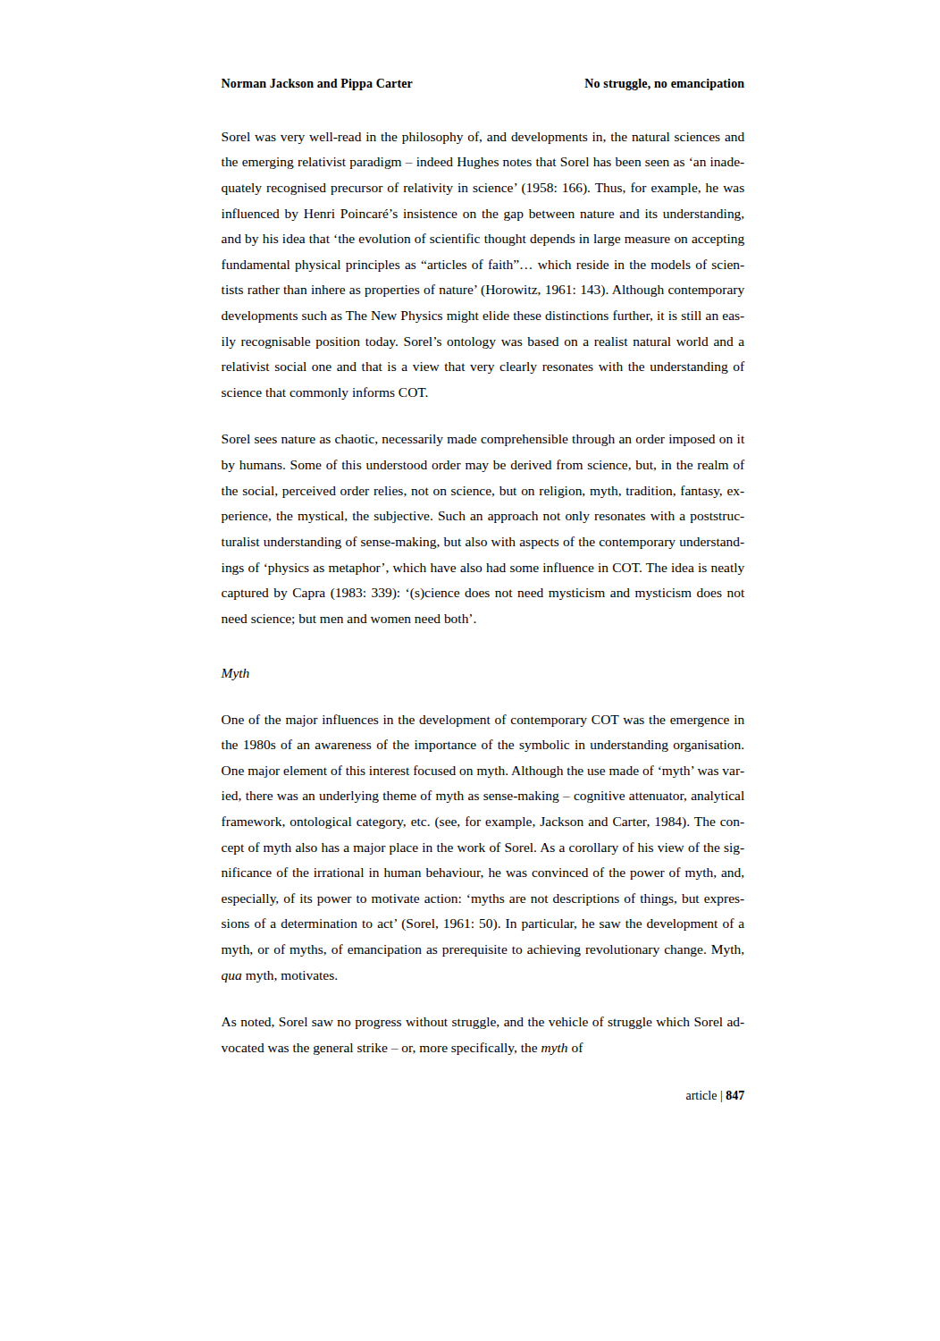Norman Jackson and Pippa Carter No struggle, no emancipation
Sorel was very well-read in the philosophy of, and developments in, the natural sciences and the emerging relativist paradigm – indeed Hughes notes that Sorel has been seen as ‘an inadequately recognised precursor of relativity in science’ (1958: 166). Thus, for example, he was influenced by Henri Poincaré’s insistence on the gap between nature and its understanding, and by his idea that ‘the evolution of scientific thought depends in large measure on accepting fundamental physical principles as “articles of faith”… which reside in the models of scientists rather than inhere as properties of nature’ (Horowitz, 1961: 143). Although contemporary developments such as The New Physics might elide these distinctions further, it is still an easily recognisable position today. Sorel’s ontology was based on a realist natural world and a relativist social one and that is a view that very clearly resonates with the understanding of science that commonly informs COT.
Sorel sees nature as chaotic, necessarily made comprehensible through an order imposed on it by humans. Some of this understood order may be derived from science, but, in the realm of the social, perceived order relies, not on science, but on religion, myth, tradition, fantasy, experience, the mystical, the subjective. Such an approach not only resonates with a poststructuralist understanding of sense-making, but also with aspects of the contemporary understandings of ‘physics as metaphor’, which have also had some influence in COT. The idea is neatly captured by Capra (1983: 339): ‘(s)cience does not need mysticism and mysticism does not need science; but men and women need both’.
Myth
One of the major influences in the development of contemporary COT was the emergence in the 1980s of an awareness of the importance of the symbolic in understanding organisation. One major element of this interest focused on myth. Although the use made of ‘myth’ was varied, there was an underlying theme of myth as sense-making – cognitive attenuator, analytical framework, ontological category, etc. (see, for example, Jackson and Carter, 1984). The concept of myth also has a major place in the work of Sorel. As a corollary of his view of the significance of the irrational in human behaviour, he was convinced of the power of myth, and, especially, of its power to motivate action: ‘myths are not descriptions of things, but expressions of a determination to act’ (Sorel, 1961: 50). In particular, he saw the development of a myth, or of myths, of emancipation as prerequisite to achieving revolutionary change. Myth, qua myth, motivates.
As noted, Sorel saw no progress without struggle, and the vehicle of struggle which Sorel advocated was the general strike – or, more specifically, the myth of
article | 847